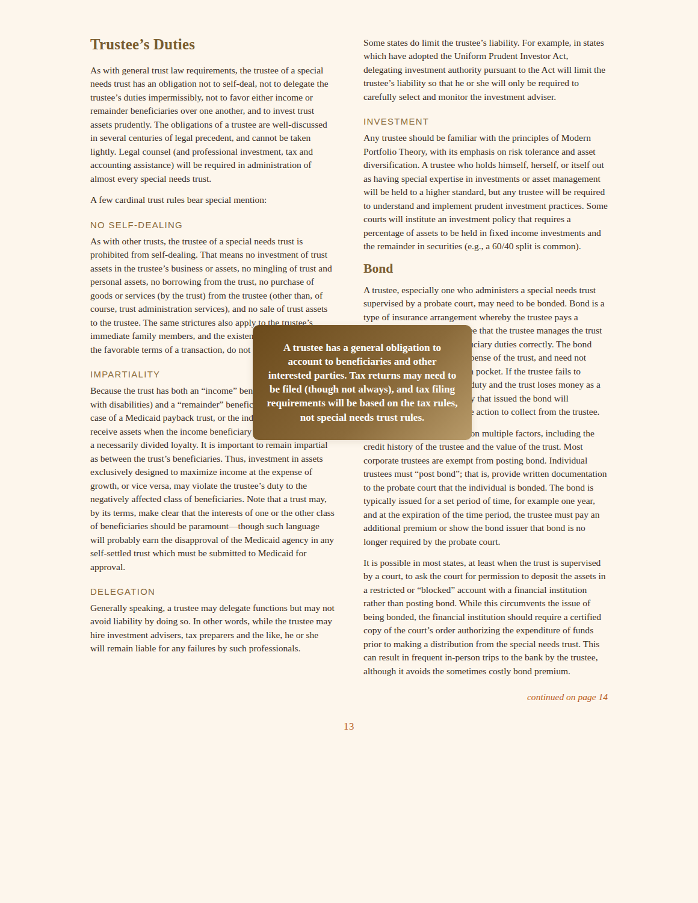Trustee’s Duties
As with general trust law requirements, the trustee of a special needs trust has an obligation not to self-deal, not to delegate the trustee’s duties impermissibly, not to favor either income or remainder beneficiaries over one another, and to invest trust assets prudently. The obligations of a trustee are well-discussed in several centuries of legal precedent, and cannot be taken lightly. Legal counsel (and professional investment, tax and accounting assistance) will be required in administration of almost every special needs trust.
A few cardinal trust rules bear special mention:
No Self-Dealing
As with other trusts, the trustee of a special needs trust is prohibited from self-dealing. That means no investment of trust assets in the trustee’s business or assets, no mingling of trust and personal assets, no borrowing from the trust, no purchase of goods or services (by the trust) from the trustee (other than, of course, trust administration services), and no sale of trust assets to the trustee. The same strictures also apply to the trustee’s immediate family members, and the existence of an appraisal, or the favorable terms of a transaction, do not change these rules.
Impartiality
Because the trust has both an “income” beneficiary (the person with disabilities) and a “remainder” beneficiary (the state, in the case of a Medicaid payback trust, or the individuals who will receive assets when the income beneficiary dies), the trustee has a necessarily divided loyalty. It is important to remain impartial as between the trust’s beneficiaries. Thus, investment in assets exclusively designed to maximize income at the expense of growth, or vice versa, may violate the trustee’s duty to the negatively affected class of beneficiaries. Note that a trust may, by its terms, make clear that the interests of one or the other class of beneficiaries should be paramount—though such language will probably earn the disapproval of the Medicaid agency in any self-settled trust which must be submitted to Medicaid for approval.
Delegation
Generally speaking, a trustee may delegate functions but may not avoid liability by doing so. In other words, while the trustee may hire investment advisers, tax preparers and the like, he or she will remain liable for any failures by such professionals.
Some states do limit the trustee’s liability. For example, in states which have adopted the Uniform Prudent Investor Act, delegating investment authority pursuant to the Act will limit the trustee’s liability so that he or she will only be required to carefully select and monitor the investment adviser.
Investment
Any trustee should be familiar with the principles of Modern Portfolio Theory, with its emphasis on risk tolerance and asset diversification. A trustee who holds himself, herself, or itself out as having special expertise in investments or asset management will be held to a higher standard, but any trustee will be required to understand and implement prudent investment practices. Some courts will institute an investment policy that requires a percentage of assets to be held in fixed income investments and the remainder in securities (e.g., a 60/40 split is common).
Bond
A trustee, especially one who administers a special needs trust supervised by a probate court, may need to be bonded. Bond is a type of insurance arrangement whereby the trustee pays a premium in order to guarantee that the trustee manages the trust and carries out his or her fiduciary duties correctly. The bond premium is an acceptable expense of the trust, and need not come out of the trustee’s own pocket. If the trustee fails to exercise his or her fiduciary duty and the trust loses money as a result, the insurance company that issued the bond will compensate the trust and take action to collect from the trustee.
The bond premium depends on multiple factors, including the credit history of the trustee and the value of the trust. Most corporate trustees are exempt from posting bond. Individual trustees must “post bond”; that is, provide written documentation to the probate court that the individual is bonded. The bond is typically issued for a set period of time, for example one year, and at the expiration of the time period, the trustee must pay an additional premium or show the bond issuer that bond is no longer required by the probate court.
It is possible in most states, at least when the trust is supervised by a court, to ask the court for permission to deposit the assets in a restricted or “blocked” account with a financial institution rather than posting bond. While this circumvents the issue of being bonded, the financial institution should require a certified copy of the court’s order authorizing the expenditure of funds prior to making a distribution from the special needs trust. This can result in frequent in-person trips to the bank by the trustee, although it avoids the sometimes costly bond premium.
continued on page 14
A trustee has a general obligation to account to beneficiaries and other interested parties. Tax returns may need to be filed (though not always), and tax filing requirements will be based on the tax rules, not special needs trust rules.
13